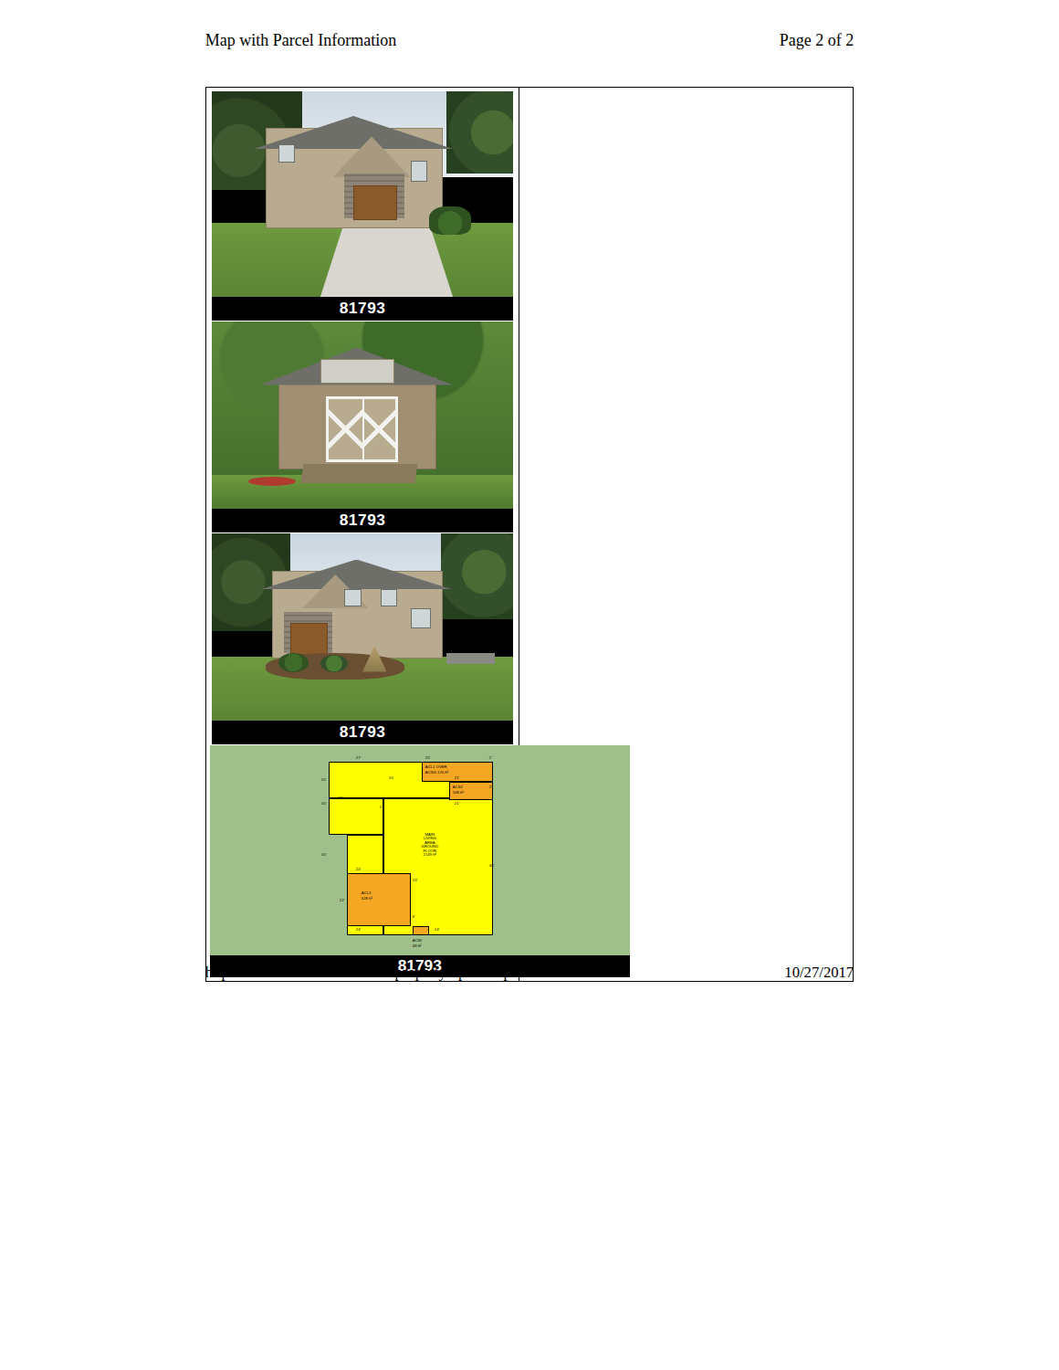Map with Parcel Information
Page 2 of 2
81793
81793
81793
27'
10'
10'
22'
2'
21'
2'
21'
10'
12'
10'
1'
24'
22'
13'
6'
24'
14'
48'
ACL1 OVER
ACSG 170 ft²
ACS2
168 ft²
MAIN
LIVING
AREA
GROUND
FLOOR
2149 ft²
ACL3
528 ft²
ACW
48 ft²
81793
http://207.4.172.206/website/lcproperty2/print.asp
10/27/2017